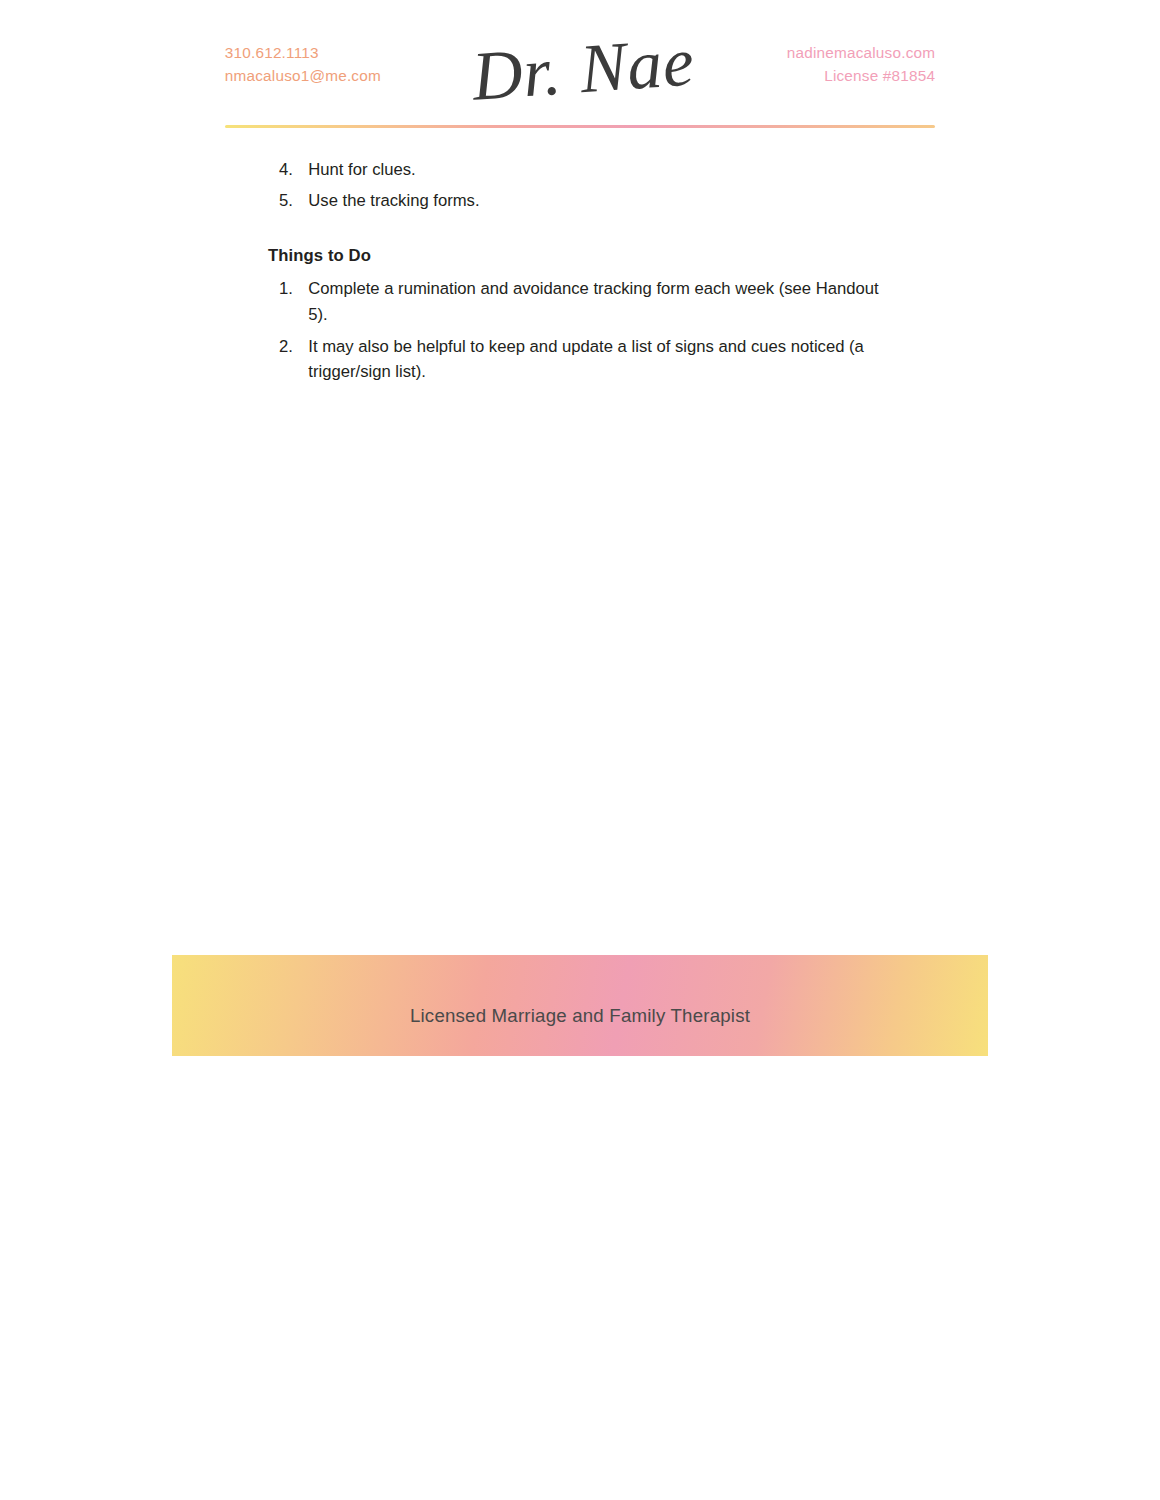310.612.1113
nmacaluso1@me.com
Dr. Nae
nadinemacaluso.com
License #81854
4. Hunt for clues.
5. Use the tracking forms.
Things to Do
1. Complete a rumination and avoidance tracking form each week (see Handout 5).
2. It may also be helpful to keep and update a list of signs and cues noticed (a trigger/sign list).
Licensed Marriage and Family Therapist